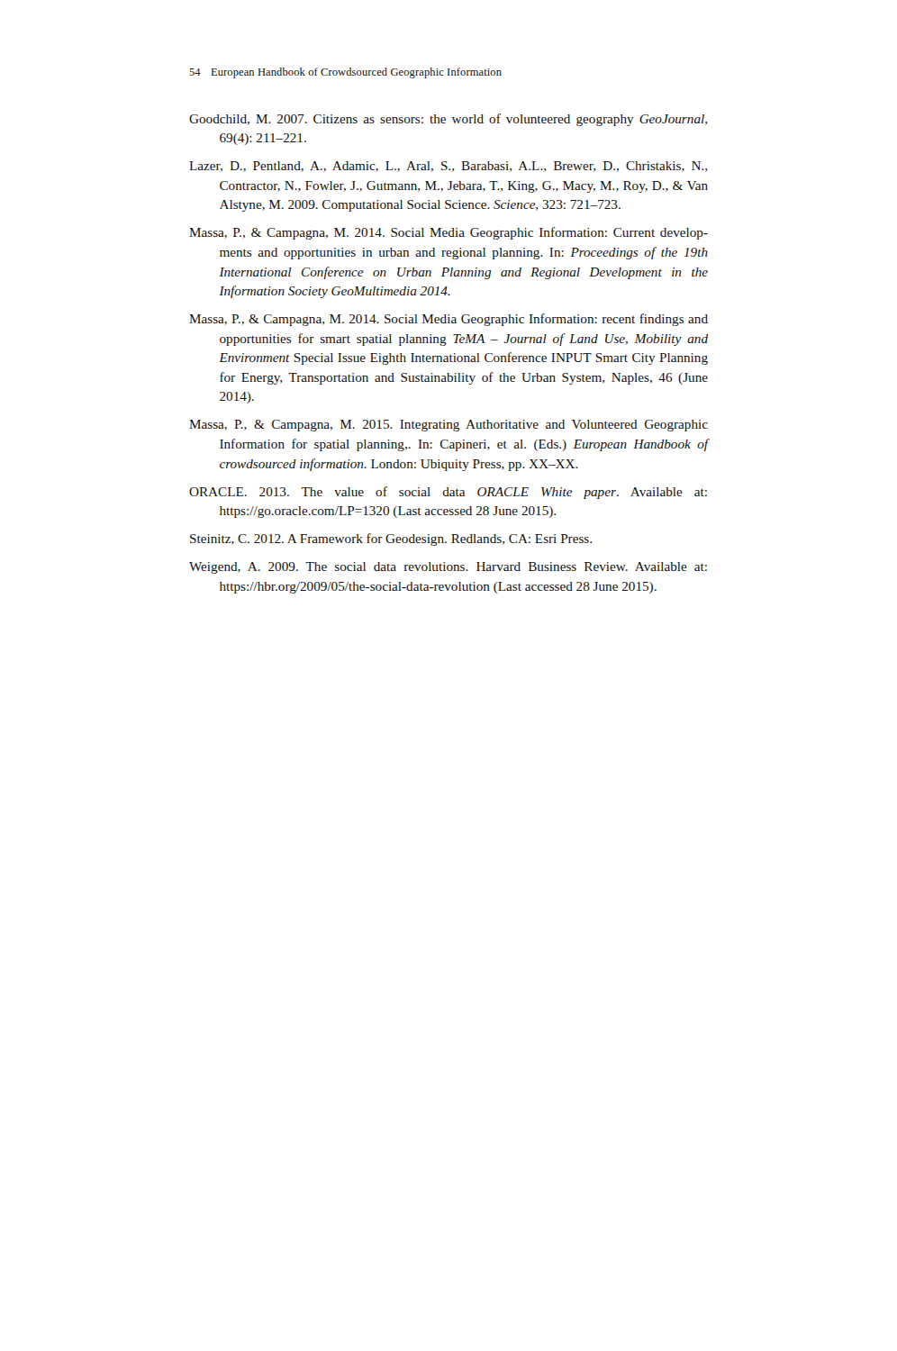54 European Handbook of Crowdsourced Geographic Information
Goodchild, M. 2007. Citizens as sensors: the world of volunteered geography GeoJournal, 69(4): 211–221.
Lazer, D., Pentland, A., Adamic, L., Aral, S., Barabasi, A.L., Brewer, D., Christakis, N., Contractor, N., Fowler, J., Gutmann, M., Jebara, T., King, G., Macy, M., Roy, D., & Van Alstyne, M. 2009. Computational Social Science. Science, 323: 721–723.
Massa, P., & Campagna, M. 2014. Social Media Geographic Information: Current developments and opportunities in urban and regional planning. In: Proceedings of the 19th International Conference on Urban Planning and Regional Development in the Information Society GeoMultimedia 2014.
Massa, P., & Campagna, M. 2014. Social Media Geographic Information: recent findings and opportunities for smart spatial planning TeMA – Journal of Land Use, Mobility and Environment Special Issue Eighth International Conference INPUT Smart City Planning for Energy, Transportation and Sustainability of the Urban System, Naples, 46 (June 2014).
Massa, P., & Campagna, M. 2015. Integrating Authoritative and Volunteered Geographic Information for spatial planning,. In: Capineri, et al. (Eds.) European Handbook of crowdsourced information. London: Ubiquity Press, pp. XX–XX.
ORACLE. 2013. The value of social data ORACLE White paper. Available at: https://go.oracle.com/LP=1320 (Last accessed 28 June 2015).
Steinitz, C. 2012. A Framework for Geodesign. Redlands, CA: Esri Press.
Weigend, A. 2009. The social data revolutions. Harvard Business Review. Available at: https://hbr.org/2009/05/the-social-data-revolution (Last accessed 28 June 2015).